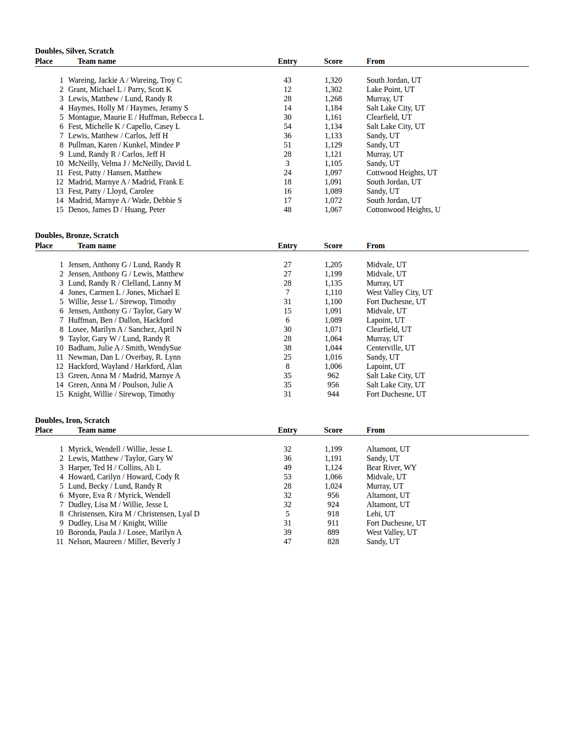Doubles, Silver, Scratch
| Place | Team name | Entry | Score | From |
| --- | --- | --- | --- | --- |
| 1 | Wareing, Jackie A / Wareing, Troy C | 43 | 1,320 | South Jordan, UT |
| 2 | Grant, Michael L / Parry, Scott K | 12 | 1,302 | Lake Point, UT |
| 3 | Lewis, Matthew / Lund, Randy R | 28 | 1,268 | Murray, UT |
| 4 | Haymes, Holly M / Haymes, Jeramy S | 14 | 1,184 | Salt Lake City, UT |
| 5 | Montague, Maurie E / Huffman, Rebecca L | 30 | 1,161 | Clearfield, UT |
| 6 | Fest, Michelle K / Capello, Casey L | 54 | 1,134 | Salt Lake City, UT |
| 7 | Lewis, Matthew / Carlos, Jeff H | 36 | 1,133 | Sandy, UT |
| 8 | Pullman, Karen / Kunkel, Mindee P | 51 | 1,129 | Sandy, UT |
| 9 | Lund, Randy R / Carlos, Jeff H | 28 | 1,121 | Murray, UT |
| 10 | McNeilly, Velma J / McNeilly, David L | 3 | 1,105 | Sandy, UT |
| 11 | Fest, Patty / Hansen, Matthew | 24 | 1,097 | Cottwood Heights, UT |
| 12 | Madrid, Marnye A / Madrid, Frank E | 18 | 1,091 | South Jordan, UT |
| 13 | Fest, Patty / Lloyd, Carolee | 16 | 1,089 | Sandy, UT |
| 14 | Madrid, Marnye A / Wade, Debbie S | 17 | 1,072 | South Jordan, UT |
| 15 | Denos, James D / Huang, Peter | 48 | 1,067 | Cottonwood Heights, U |
Doubles, Bronze, Scratch
| Place | Team name | Entry | Score | From |
| --- | --- | --- | --- | --- |
| 1 | Jensen, Anthony G / Lund, Randy R | 27 | 1,205 | Midvale, UT |
| 2 | Jensen, Anthony G / Lewis, Matthew | 27 | 1,199 | Midvale, UT |
| 3 | Lund, Randy R / Clelland, Lanny M | 28 | 1,135 | Murray, UT |
| 4 | Jones, Carmen L / Jones, Michael E | 7 | 1,110 | West Valley City, UT |
| 5 | Willie, Jesse L / Sirewop, Timothy | 31 | 1,100 | Fort Duchesne, UT |
| 6 | Jensen, Anthony G / Taylor, Gary W | 15 | 1,091 | Midvale, UT |
| 7 | Huffman, Ben / Dallon, Hackford | 6 | 1,089 | Lapoint, UT |
| 8 | Losee, Marilyn A / Sanchez, April N | 30 | 1,071 | Clearfield, UT |
| 9 | Taylor, Gary W / Lund, Randy R | 28 | 1,064 | Murray, UT |
| 10 | Badham, Julie A / Smith, WendySue | 38 | 1,044 | Centerville, UT |
| 11 | Newman, Dan L / Overbay, R. Lynn | 25 | 1,016 | Sandy, UT |
| 12 | Hackford, Wayland / Harkford, Alan | 8 | 1,006 | Lapoint, UT |
| 13 | Green, Anna M / Madrid, Marnye A | 35 | 962 | Salt Lake City, UT |
| 14 | Green, Anna M / Poulson, Julie A | 35 | 956 | Salt Lake City, UT |
| 15 | Knight, Willie / Sirewop, Timothy | 31 | 944 | Fort Duchesne, UT |
Doubles, Iron, Scratch
| Place | Team name | Entry | Score | From |
| --- | --- | --- | --- | --- |
| 1 | Myrick, Wendell / Willie, Jesse L | 32 | 1,199 | Altamont, UT |
| 2 | Lewis, Matthew / Taylor, Gary W | 36 | 1,191 | Sandy, UT |
| 3 | Harper, Ted H / Collins, Ali L | 49 | 1,124 | Bear River, WY |
| 4 | Howard, Carilyn / Howard, Cody R | 53 | 1,066 | Midvale, UT |
| 5 | Lund, Becky / Lund, Randy R | 28 | 1,024 | Murray, UT |
| 6 | Myore, Eva R / Myrick, Wendell | 32 | 956 | Altamont, UT |
| 7 | Dudley, Lisa M / Willie, Jesse L | 32 | 924 | Altamont, UT |
| 8 | Christensen, Kira M / Christensen, Lyal D | 5 | 918 | Lehi, UT |
| 9 | Dudley, Lisa M / Knight, Willie | 31 | 911 | Fort Duchesne, UT |
| 10 | Boronda, Paula J / Losee, Marilyn A | 39 | 889 | West Valley, UT |
| 11 | Nelson, Maureen / Miller, Beverly J | 47 | 828 | Sandy, UT |